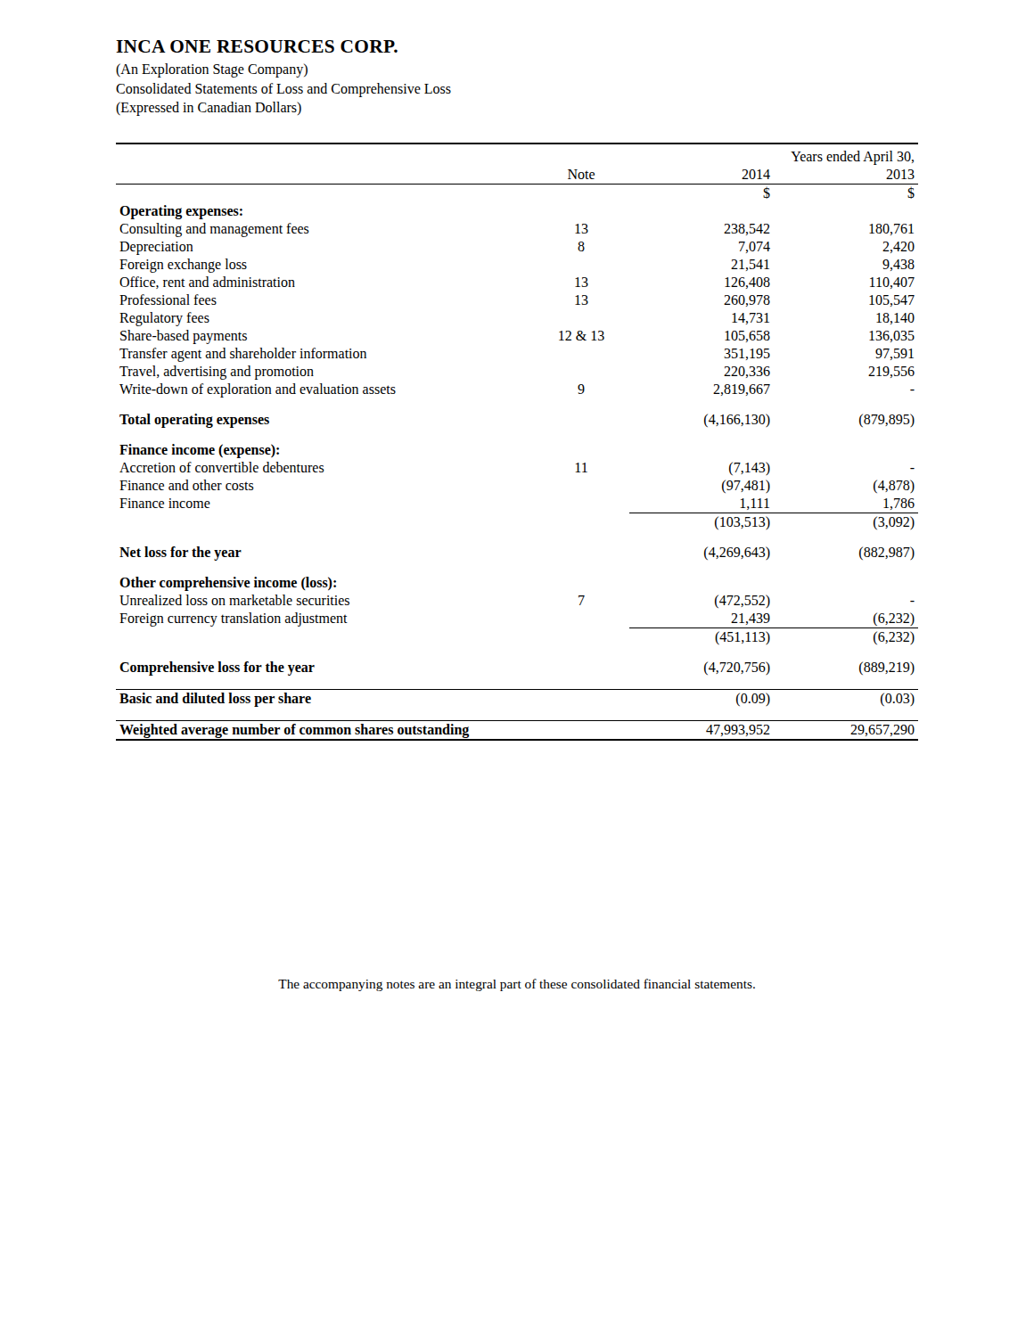INCA ONE RESOURCES CORP.
(An Exploration Stage Company)
Consolidated Statements of Loss and Comprehensive Loss
(Expressed in Canadian Dollars)
| | | Years ended April 30, |
| | Note | 2014 | 2013 |
| | | $ | $ |
| Operating expenses: | | | |
| Consulting and management fees | 13 | 238,542 | 180,761 |
| Depreciation | 8 | 7,074 | 2,420 |
| Foreign exchange loss | | 21,541 | 9,438 |
| Office, rent and administration | 13 | 126,408 | 110,407 |
| Professional fees | 13 | 260,978 | 105,547 |
| Regulatory fees | | 14,731 | 18,140 |
| Share-based payments | 12 & 13 | 105,658 | 136,035 |
| Transfer agent and shareholder information | | 351,195 | 97,591 |
| Travel, advertising and promotion | | 220,336 | 219,556 |
| Write-down of exploration and evaluation assets | 9 | 2,819,667 | - |
| Total operating expenses | | (4,166,130) | (879,895) |
| Finance income (expense): | | | |
| Accretion of convertible debentures | 11 | (7,143) | - |
| Finance and other costs | | (97,481) | (4,878) |
| Finance income | | 1,111 | 1,786 |
| | | (103,513) | (3,092) |
| Net loss for the year | | (4,269,643) | (882,987) |
| Other comprehensive income (loss): | | | |
| Unrealized loss on marketable securities | 7 | (472,552) | - |
| Foreign currency translation adjustment | | 21,439 | (6,232) |
| | | (451,113) | (6,232) |
| Comprehensive loss for the year | | (4,720,756) | (889,219) |
| Basic and diluted loss per share | | (0.09) | (0.03) |
| Weighted average number of common shares outstanding | | 47,993,952 | 29,657,290 |
The accompanying notes are an integral part of these consolidated financial statements.